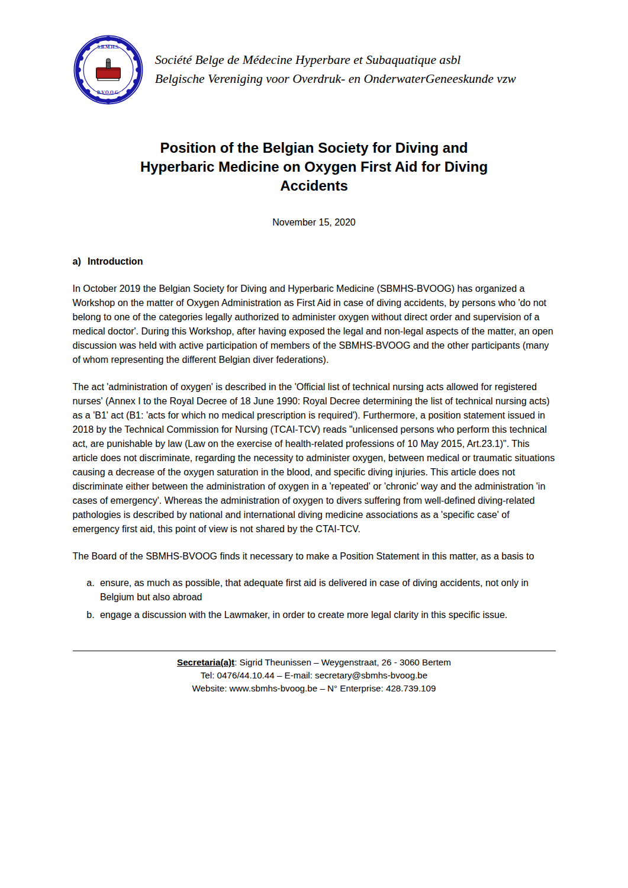S.B.M.H.S. B.V.O.O.G.
Société Belge de Médecine Hyperbare et Subaquatique asbl
Belgische Vereniging voor Overdruk- en OnderwaterGeneeskunde vzw
Position of the Belgian Society for Diving and
Hyperbaric Medicine on Oxygen First Aid for Diving
Accidents
November 15, 2020
a) Introduction
In October 2019 the Belgian Society for Diving and Hyperbaric Medicine (SBMHS-BVOOG) has organized a Workshop on the matter of Oxygen Administration as First Aid in case of diving accidents, by persons who 'do not belong to one of the categories legally authorized to administer oxygen without direct order and supervision of a medical doctor'. During this Workshop, after having exposed the legal and non-legal aspects of the matter, an open discussion was held with active participation of members of the SBMHS-BVOOG and the other participants (many of whom representing the different Belgian diver federations).
The act 'administration of oxygen' is described in the 'Official list of technical nursing acts allowed for registered nurses' (Annex I to the Royal Decree of 18 June 1990: Royal Decree determining the list of technical nursing acts) as a 'B1' act (B1: 'acts for which no medical prescription is required'). Furthermore, a position statement issued in 2018 by the Technical Commission for Nursing (TCAI-TCV) reads "unlicensed persons who perform this technical act, are punishable by law (Law on the exercise of health-related professions of 10 May 2015, Art.23.1)". This article does not discriminate, regarding the necessity to administer oxygen, between medical or traumatic situations causing a decrease of the oxygen saturation in the blood, and specific diving injuries. This article does not discriminate either between the administration of oxygen in a 'repeated' or 'chronic' way and the administration 'in cases of emergency'. Whereas the administration of oxygen to divers suffering from well-defined diving-related pathologies is described by national and international diving medicine associations as a 'specific case' of emergency first aid, this point of view is not shared by the CTAI-TCV.
The Board of the SBMHS-BVOOG finds it necessary to make a Position Statement in this matter, as a basis to
ensure, as much as possible, that adequate first aid is delivered in case of diving accidents, not only in Belgium but also abroad
engage a discussion with the Lawmaker, in order to create more legal clarity in this specific issue.
Secretaria(a)t: Sigrid Theunissen – Weygenstraat, 26 - 3060 Bertem
Tel: 0476/44.10.44 – E-mail: secretary@sbmhs-bvoog.be
Website: www.sbmhs-bvoog.be – N° Enterprise: 428.739.109